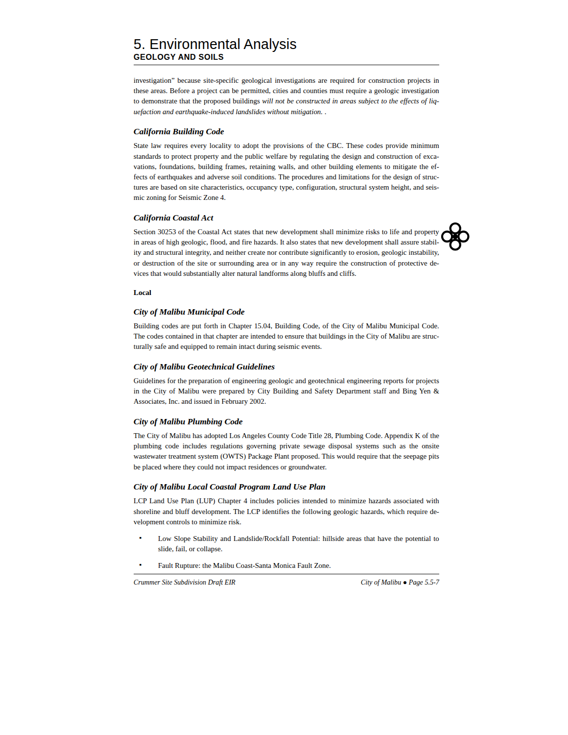5. Environmental Analysis
GEOLOGY AND SOILS
investigation” because site-specific geological investigations are required for construction projects in these areas. Before a project can be permitted, cities and counties must require a geologic investigation to demonstrate that the proposed buildings will not be constructed in areas subject to the effects of liquefaction and earthquake-induced landslides without mitigation. .
California Building Code
State law requires every locality to adopt the provisions of the CBC. These codes provide minimum standards to protect property and the public welfare by regulating the design and construction of excavations, foundations, building frames, retaining walls, and other building elements to mitigate the effects of earthquakes and adverse soil conditions. The procedures and limitations for the design of structures are based on site characteristics, occupancy type, configuration, structural system height, and seismic zoning for Seismic Zone 4.
California Coastal Act
Section 30253 of the Coastal Act states that new development shall minimize risks to life and property in areas of high geologic, flood, and fire hazards. It also states that new development shall assure stability and structural integrity, and neither create nor contribute significantly to erosion, geologic instability, or destruction of the site or surrounding area or in any way require the construction of protective devices that would substantially alter natural landforms along bluffs and cliffs.
Local
City of Malibu Municipal Code
Building codes are put forth in Chapter 15.04, Building Code, of the City of Malibu Municipal Code. The codes contained in that chapter are intended to ensure that buildings in the City of Malibu are structurally safe and equipped to remain intact during seismic events.
City of Malibu Geotechnical Guidelines
Guidelines for the preparation of engineering geologic and geotechnical engineering reports for projects in the City of Malibu were prepared by City Building and Safety Department staff and Bing Yen & Associates, Inc. and issued in February 2002.
City of Malibu Plumbing Code
The City of Malibu has adopted Los Angeles County Code Title 28, Plumbing Code. Appendix K of the plumbing code includes regulations governing private sewage disposal systems such as the onsite wastewater treatment system (OWTS) Package Plant proposed. This would require that the seepage pits be placed where they could not impact residences or groundwater.
City of Malibu Local Coastal Program Land Use Plan
LCP Land Use Plan (LUP) Chapter 4 includes policies intended to minimize hazards associated with shoreline and bluff development. The LCP identifies the following geologic hazards, which require development controls to minimize risk.
Low Slope Stability and Landslide/Rockfall Potential: hillside areas that have the potential to slide, fail, or collapse.
Fault Rupture: the Malibu Coast-Santa Monica Fault Zone.
Crummer Site Subdivision Draft EIR
City of Malibu ● Page 5.5-7